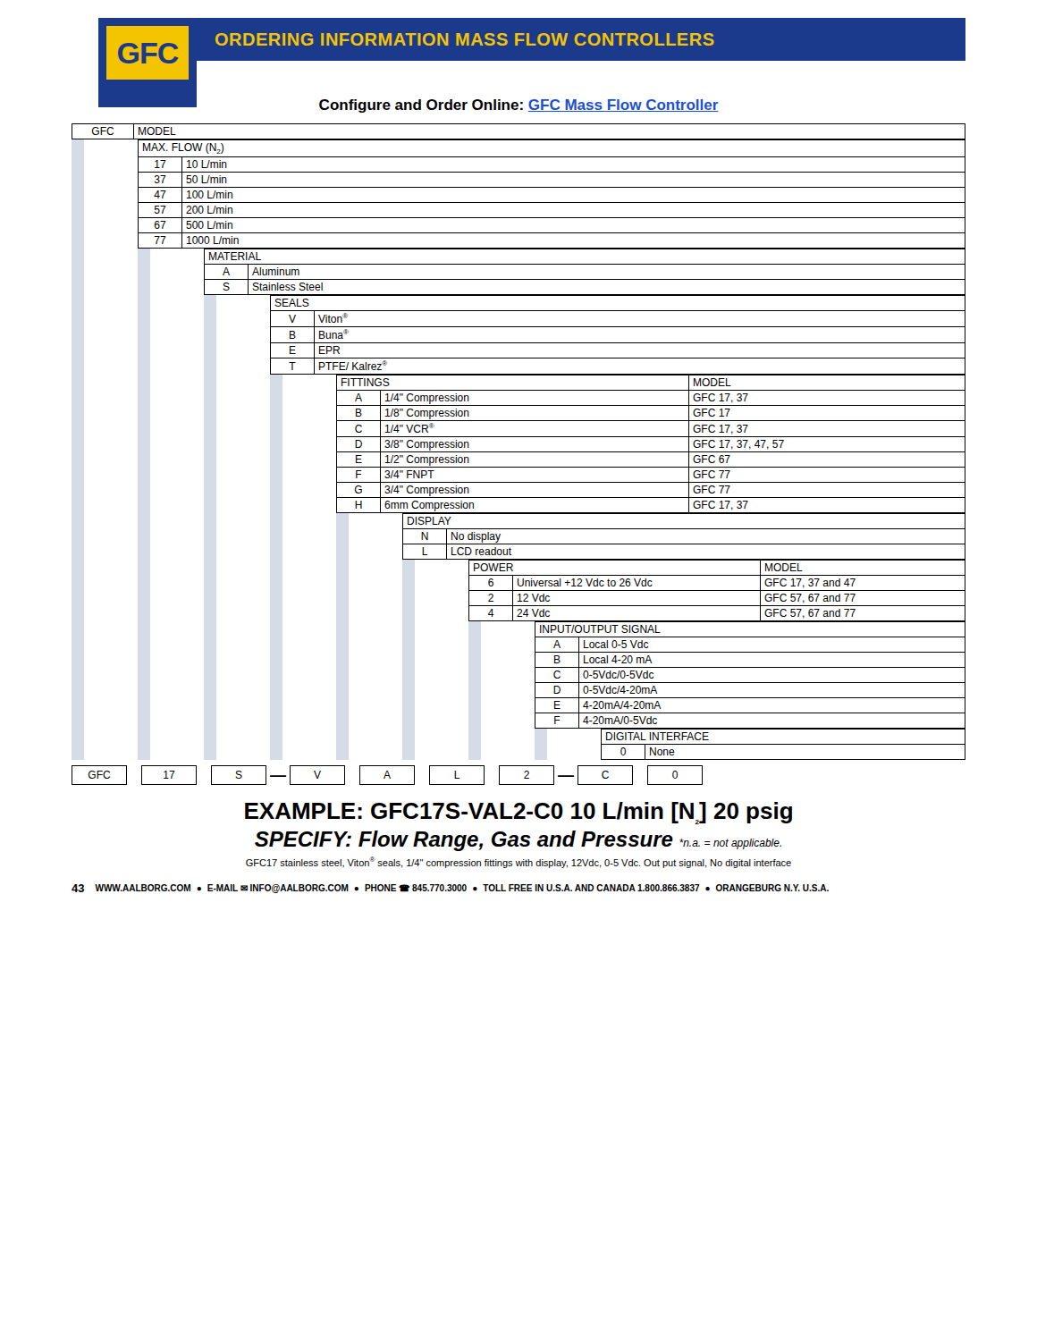ORDERING INFORMATION MASS FLOW CONTROLLERS
GFC
Configure and Order Online: GFC Mass Flow Controller
| GFC | MODEL |
| | | / MAX. FLOW (N 2 ) / / 17 / 10 L/min / / 37 / 50 L/min / / 47 / 100 L/min / / 57 / 200 L/min / / 67 / 500 L/min / / 77 / 1000 L/min / |
| | | | | / MATERIAL / / A / Aluminum / / S / Stainless Steel / |
| | | | | | | / SEALS / / V / Viton ® / / B / Buna ® / / E / EPR / / T / PTFE/ Kalrez ® / |
| | | | | | | | | / FITTINGS / MODEL / / A / 1/4" Compression / GFC 17, 37 / / B / 1/8" Compression / GFC 17 / / C / 1/4" VCR ® / GFC 17, 37 / / D / 3/8" Compression / GFC 17, 37, 47, 57 / / E / 1/2" Compression / GFC 67 / / F / 3/4" FNPT / GFC 77 / / G / 3/4" Compression / GFC 77 / / H / 6mm Compression / GFC 17, 37 / |
| | | | | | | | | | | / DISPLAY / / N / No display / / L / LCD readout / |
| | | | | | | | | | | | | / POWER / MODEL / / 6 / Universal +12 Vdc to 26 Vdc / GFC 17, 37 and 47 / / 2 / 12 Vdc / GFC 57, 67 and 77 / / 4 / 24 Vdc / GFC 57, 67 and 77 / |
| | | | | | | | | | | | | | | / INPUT/OUTPUT SIGNAL / / A / Local 0-5 Vdc / / B / Local 4-20 mA / / C / 0-5Vdc/0-5Vdc / / D / 0-5Vdc/4-20mA / / E / 4-20mA/4-20mA / / F / 4-20mA/0-5Vdc / |
| | | | | | | | | | | | | | | | | / DIGITAL INTERFACE / / 0 / None / |
| GFC | | 17 | | S | — | V | | A | | L | | 2 | — | C | | 0 |
EXAMPLE: GFC17S-VAL2-C0 10 L/min [N2] 20 psig
SPECIFY: Flow Range, Gas and Pressure *n.a. = not applicable.
GFC17 stainless steel, Viton® seals, 1/4" compression fittings with display, 12Vdc, 0-5 Vdc. Out put signal, No digital interface
43 WWW.AALBORG.COM ● E-MAIL ✉ INFO@AALBORG.COM ● PHONE ☎ 845.770.3000 ● TOLL FREE IN U.S.A. AND CANADA 1.800.866.3837 ● ORANGEBURG N.Y. U.S.A.